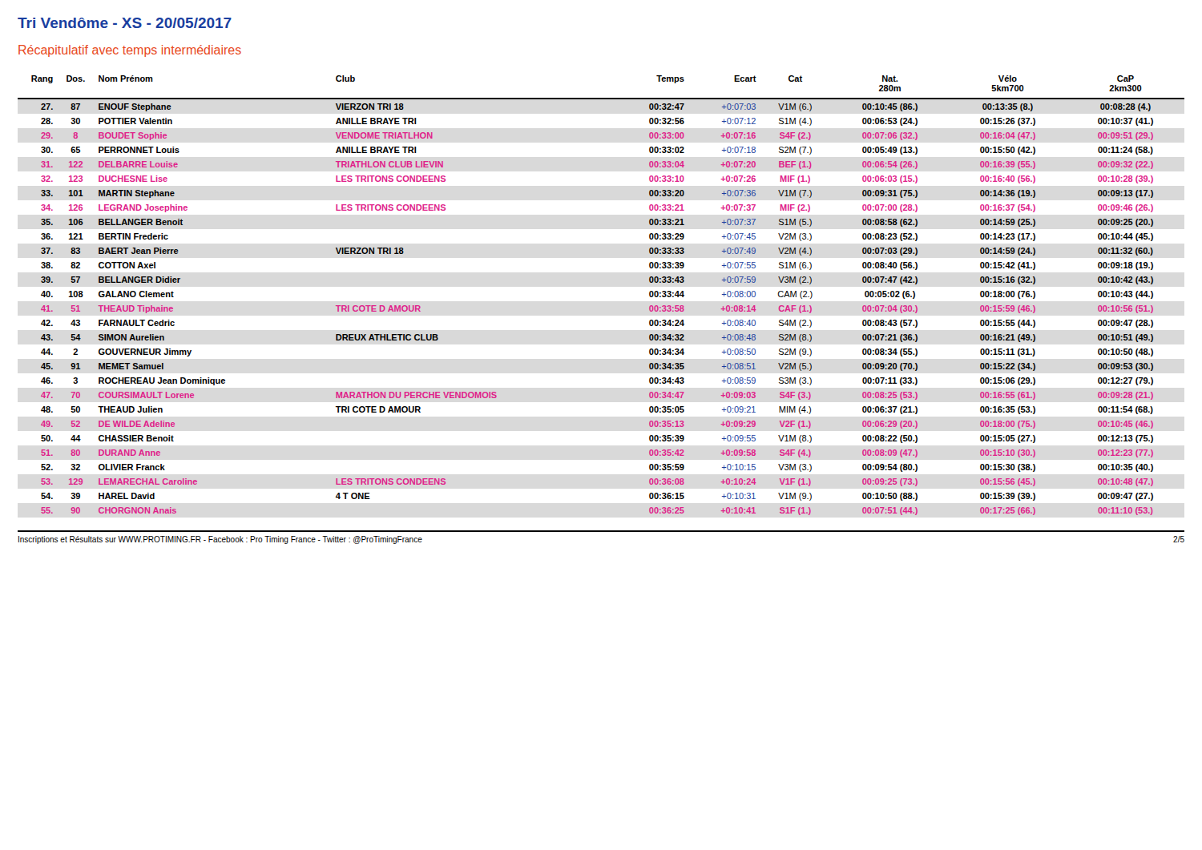Tri Vendôme - XS - 20/05/2017
Récapitulatif avec temps intermédiaires
| Rang | Dos. | Nom Prénom | Club | Temps | Ecart | Cat | Nat. 280m | Vélo 5km700 | CaP 2km300 |
| --- | --- | --- | --- | --- | --- | --- | --- | --- | --- |
| 27. | 87 | ENOUF Stephane | VIERZON TRI 18 | 00:32:47 | +0:07:03 | V1M (6.) | 00:10:45 (86.) | 00:13:35 (8.) | 00:08:28 (4.) |
| 28. | 30 | POTTIER Valentin | ANILLE BRAYE TRI | 00:32:56 | +0:07:12 | S1M (4.) | 00:06:53 (24.) | 00:15:26 (37.) | 00:10:37 (41.) |
| 29. | 8 | BOUDET Sophie | VENDOME TRIATLHON | 00:33:00 | +0:07:16 | S4F (2.) | 00:07:06 (32.) | 00:16:04 (47.) | 00:09:51 (29.) |
| 30. | 65 | PERRONNET Louis | ANILLE BRAYE TRI | 00:33:02 | +0:07:18 | S2M (7.) | 00:05:49 (13.) | 00:15:50 (42.) | 00:11:24 (58.) |
| 31. | 122 | DELBARRE Louise | TRIATHLON CLUB LIEVIN | 00:33:04 | +0:07:20 | BEF (1.) | 00:06:54 (26.) | 00:16:39 (55.) | 00:09:32 (22.) |
| 32. | 123 | DUCHESNE Lise | LES TRITONS CONDEENS | 00:33:10 | +0:07:26 | MIF (1.) | 00:06:03 (15.) | 00:16:40 (56.) | 00:10:28 (39.) |
| 33. | 101 | MARTIN Stephane | | 00:33:20 | +0:07:36 | V1M (7.) | 00:09:31 (75.) | 00:14:36 (19.) | 00:09:13 (17.) |
| 34. | 126 | LEGRAND Josephine | LES TRITONS CONDEENS | 00:33:21 | +0:07:37 | MIF (2.) | 00:07:00 (28.) | 00:16:37 (54.) | 00:09:46 (26.) |
| 35. | 106 | BELLANGER Benoit | | 00:33:21 | +0:07:37 | S1M (5.) | 00:08:58 (62.) | 00:14:59 (25.) | 00:09:25 (20.) |
| 36. | 121 | BERTIN Frederic | | 00:33:29 | +0:07:45 | V2M (3.) | 00:08:23 (52.) | 00:14:23 (17.) | 00:10:44 (45.) |
| 37. | 83 | BAERT Jean Pierre | VIERZON TRI 18 | 00:33:33 | +0:07:49 | V2M (4.) | 00:07:03 (29.) | 00:14:59 (24.) | 00:11:32 (60.) |
| 38. | 82 | COTTON Axel | | 00:33:39 | +0:07:55 | S1M (6.) | 00:08:40 (56.) | 00:15:42 (41.) | 00:09:18 (19.) |
| 39. | 57 | BELLANGER Didier | | 00:33:43 | +0:07:59 | V3M (2.) | 00:07:47 (42.) | 00:15:16 (32.) | 00:10:42 (43.) |
| 40. | 108 | GALANO Clement | | 00:33:44 | +0:08:00 | CAM (2.) | 00:05:02 (6.) | 00:18:00 (76.) | 00:10:43 (44.) |
| 41. | 51 | THEAUD Tiphaine | TRI COTE D AMOUR | 00:33:58 | +0:08:14 | CAF (1.) | 00:07:04 (30.) | 00:15:59 (46.) | 00:10:56 (51.) |
| 42. | 43 | FARNAULT Cedric | | 00:34:24 | +0:08:40 | S4M (2.) | 00:08:43 (57.) | 00:15:55 (44.) | 00:09:47 (28.) |
| 43. | 54 | SIMON Aurelien | DREUX ATHLETIC CLUB | 00:34:32 | +0:08:48 | S2M (8.) | 00:07:21 (36.) | 00:16:21 (49.) | 00:10:51 (49.) |
| 44. | 2 | GOUVERNEUR Jimmy | | 00:34:34 | +0:08:50 | S2M (9.) | 00:08:34 (55.) | 00:15:11 (31.) | 00:10:50 (48.) |
| 45. | 91 | MEMET Samuel | | 00:34:35 | +0:08:51 | V2M (5.) | 00:09:20 (70.) | 00:15:22 (34.) | 00:09:53 (30.) |
| 46. | 3 | ROCHEREAU Jean Dominique | | 00:34:43 | +0:08:59 | S3M (3.) | 00:07:11 (33.) | 00:15:06 (29.) | 00:12:27 (79.) |
| 47. | 70 | COURSIMAULT Lorene | MARATHON DU PERCHE VENDOMOIS | 00:34:47 | +0:09:03 | S4F (3.) | 00:08:25 (53.) | 00:16:55 (61.) | 00:09:28 (21.) |
| 48. | 50 | THEAUD Julien | TRI COTE D AMOUR | 00:35:05 | +0:09:21 | MIM (4.) | 00:06:37 (21.) | 00:16:35 (53.) | 00:11:54 (68.) |
| 49. | 52 | DE WILDE Adeline | | 00:35:13 | +0:09:29 | V2F (1.) | 00:06:29 (20.) | 00:18:00 (75.) | 00:10:45 (46.) |
| 50. | 44 | CHASSIER Benoit | | 00:35:39 | +0:09:55 | V1M (8.) | 00:08:22 (50.) | 00:15:05 (27.) | 00:12:13 (75.) |
| 51. | 80 | DURAND Anne | | 00:35:42 | +0:09:58 | S4F (4.) | 00:08:09 (47.) | 00:15:10 (30.) | 00:12:23 (77.) |
| 52. | 32 | OLIVIER Franck | | 00:35:59 | +0:10:15 | V3M (3.) | 00:09:54 (80.) | 00:15:30 (38.) | 00:10:35 (40.) |
| 53. | 129 | LEMARECHAL Caroline | LES TRITONS CONDEENS | 00:36:08 | +0:10:24 | V1F (1.) | 00:09:25 (73.) | 00:15:56 (45.) | 00:10:48 (47.) |
| 54. | 39 | HAREL David | 4 T ONE | 00:36:15 | +0:10:31 | V1M (9.) | 00:10:50 (88.) | 00:15:39 (39.) | 00:09:47 (27.) |
| 55. | 90 | CHORGNON Anais | | 00:36:25 | +0:10:41 | S1F (1.) | 00:07:51 (44.) | 00:17:25 (66.) | 00:11:10 (53.) |
Inscriptions et Résultats sur WWW.PROTIMING.FR - Facebook : Pro Timing France - Twitter : @ProTimingFrance
2/5